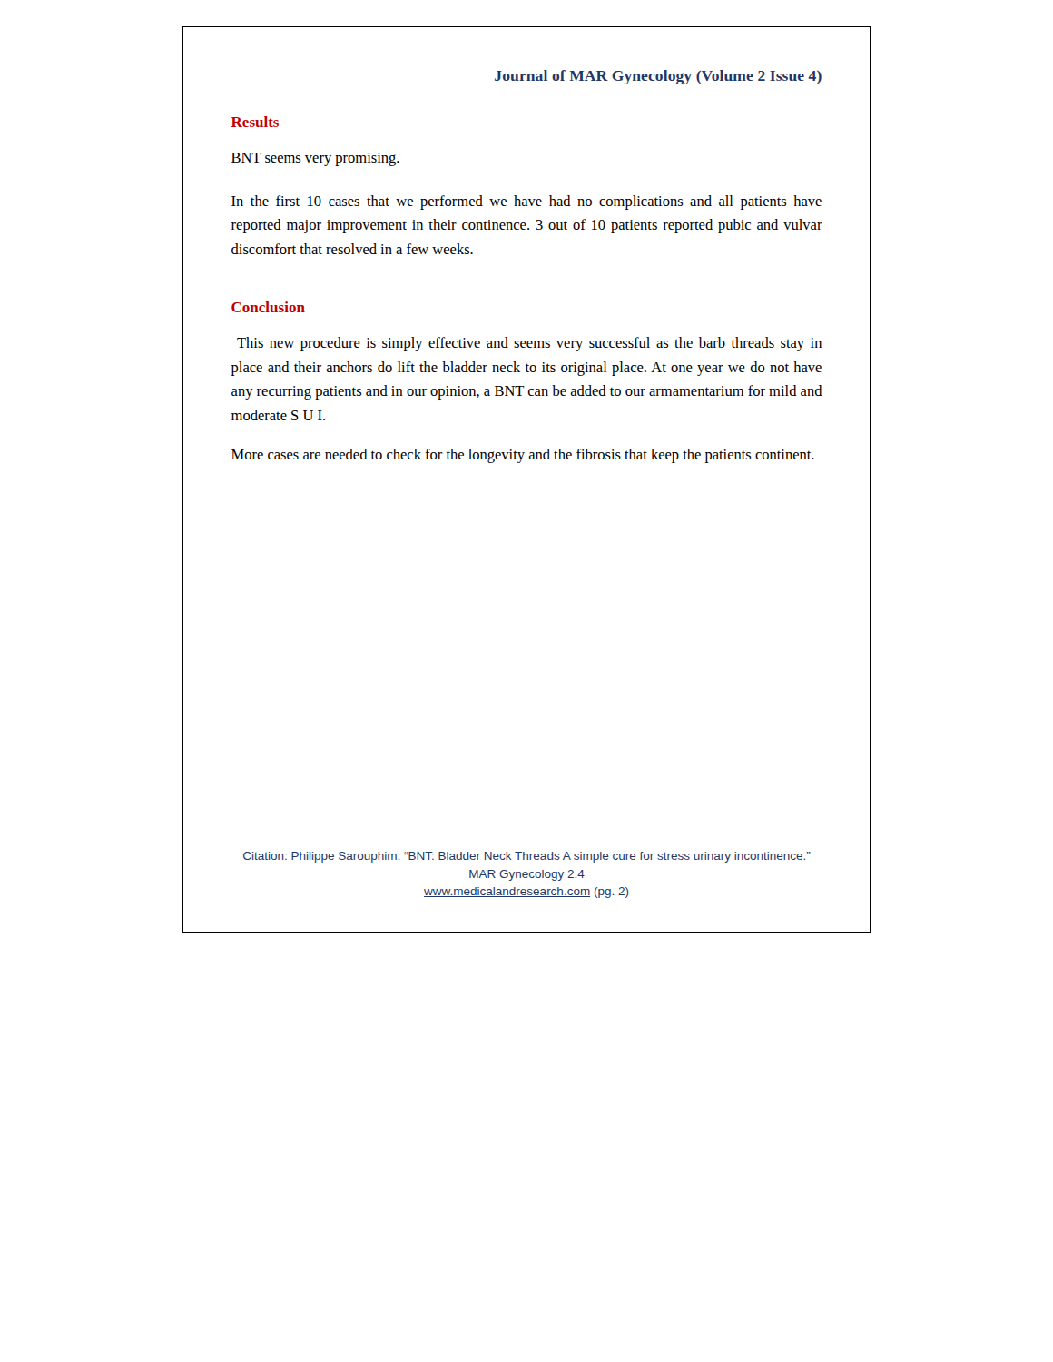Journal of MAR Gynecology (Volume 2 Issue 4)
Results
BNT seems very promising.
In the first 10 cases that we performed we have had no complications and all patients have reported major improvement in their continence. 3 out of 10 patients reported pubic and vulvar discomfort that resolved in a few weeks.
Conclusion
This new procedure is simply effective and seems very successful as the barb threads stay in place and their anchors do lift the bladder neck to its original place. At one year we do not have any recurring patients and in our opinion, a BNT can be added to our armamentarium for mild and moderate S U I.
More cases are needed to check for the longevity and the fibrosis that keep the patients continent.
Citation: Philippe Sarouphim. “BNT: Bladder Neck Threads A simple cure for stress urinary incontinence.” MAR Gynecology 2.4
www.medicalandresearch.com (pg. 2)